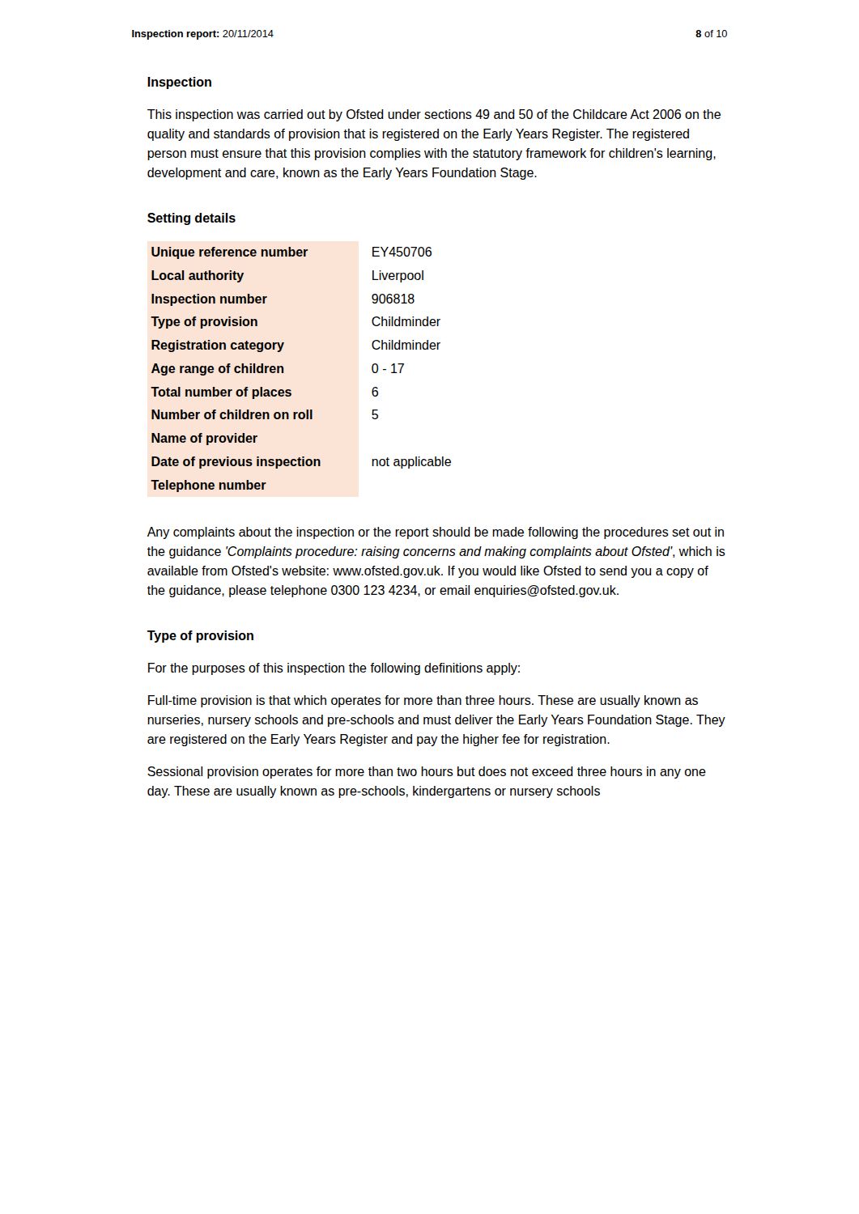Inspection report: 20/11/2014 8 of 10
Inspection
This inspection was carried out by Ofsted under sections 49 and 50 of the Childcare Act 2006 on the quality and standards of provision that is registered on the Early Years Register. The registered person must ensure that this provision complies with the statutory framework for children's learning, development and care, known as the Early Years Foundation Stage.
Setting details
| Unique reference number | EY450706 |
| Local authority | Liverpool |
| Inspection number | 906818 |
| Type of provision | Childminder |
| Registration category | Childminder |
| Age range of children | 0 - 17 |
| Total number of places | 6 |
| Number of children on roll | 5 |
| Name of provider | |
| Date of previous inspection | not applicable |
| Telephone number | |
Any complaints about the inspection or the report should be made following the procedures set out in the guidance 'Complaints procedure: raising concerns and making complaints about Ofsted', which is available from Ofsted's website: www.ofsted.gov.uk. If you would like Ofsted to send you a copy of the guidance, please telephone 0300 123 4234, or email enquiries@ofsted.gov.uk.
Type of provision
For the purposes of this inspection the following definitions apply:
Full-time provision is that which operates for more than three hours. These are usually known as nurseries, nursery schools and pre-schools and must deliver the Early Years Foundation Stage. They are registered on the Early Years Register and pay the higher fee for registration.
Sessional provision operates for more than two hours but does not exceed three hours in any one day. These are usually known as pre-schools, kindergartens or nursery schools